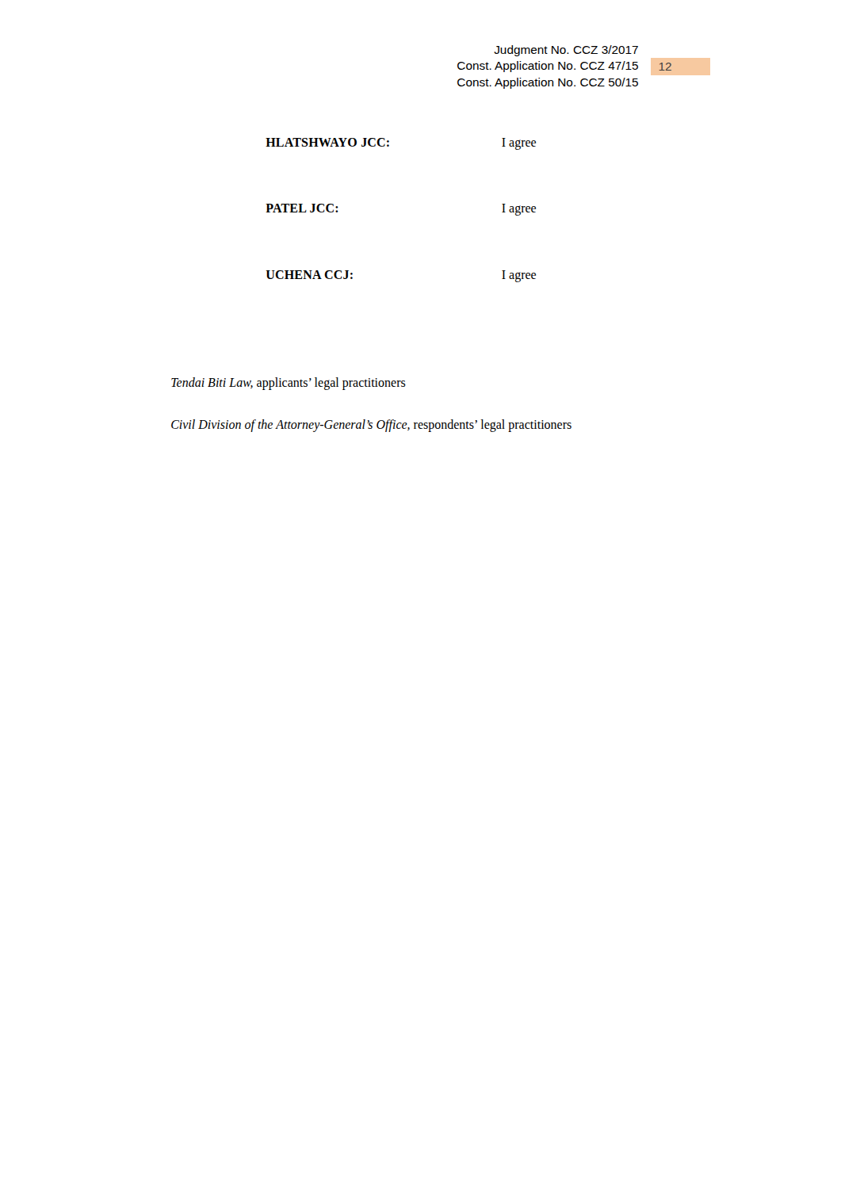Judgment No. CCZ 3/2017 Const. Application No. CCZ 47/15 Const. Application No. CCZ 50/15 12
| HLATSHWAYO JCC: | I agree |
| PATEL JCC: | I agree |
| UCHENA CCJ: | I agree |
Tendai Biti Law, applicants’ legal practitioners
Civil Division of the Attorney-General’s Office, respondents’ legal practitioners